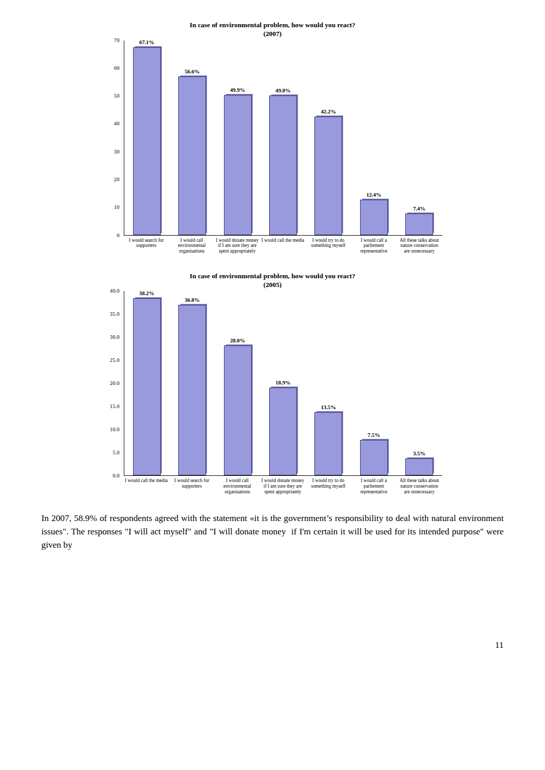In case of environmental problem, how would you react?
(2007)
70
60
50
40
30
20
10
0
67.1%
56.6%
49.9%
49.8%
42.2%
12.4%
7.4%
I would search for supporters
I would call environmental organisations
I would donate money if I am sure they are spent appropriately
I would call the media
I would try to do something myself
I would call a parliement representative
All these talks about nature conservation are unnecessary
In case of environmental problem, how would you react?
(2005)
40.0
35.0
30.0
25.0
20.0
15.0
10.0
5.0
0.0
38.2%
36.8%
28.0%
18.9%
13.5%
7.5%
3.5%
I would call the media
I would search for supporters
I would call environmental organisations
I would donate money if I am sure they are spent appropriately
I would try to do something myself
I would call a parliement representative
All these talks about nature conservation are unnecessary
In 2007, 58.9% of respondents agreed with the statement «it is the government’s responsibility to deal with natural environment issues". The responses "I will act myself" and "I will donate money if I'm certain it will be used for its intended purpose" were given by
11